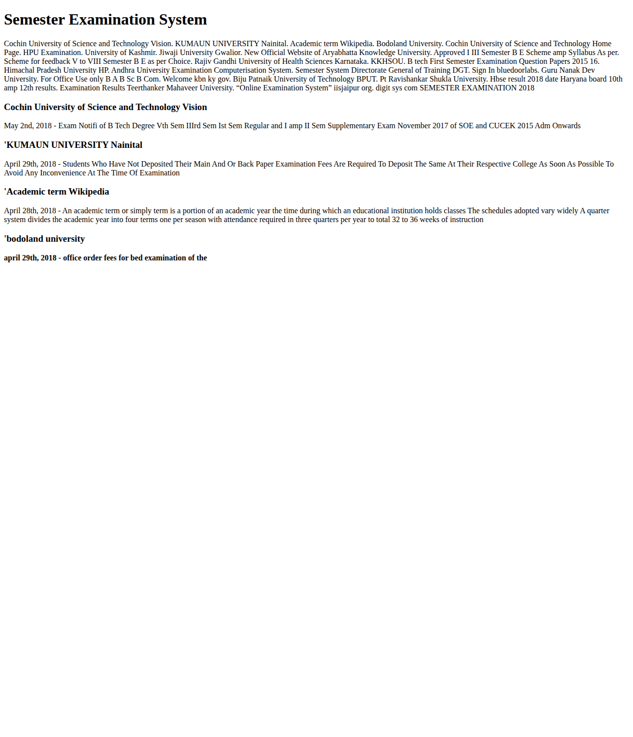Semester Examination System
Cochin University of Science and Technology Vision. KUMAUN UNIVERSITY Nainital. Academic term Wikipedia. Bodoland University. Cochin University of Science and Technology Home Page. HPU Examination. University of Kashmir. Jiwaji University Gwalior. New Official Website of Aryabhatta Knowledge University. Approved I III Semester B E Scheme amp Syllabus As per. Scheme for feedback V to VIII Semester B E as per Choice. Rajiv Gandhi University of Health Sciences Karnataka. KKHSOU. B tech First Semester Examination Question Papers 2015 16. Himachal Pradesh University HP. Andhra University Examination Computerisation System. Semester System Directorate General of Training DGT. Sign In bluedoorlabs. Guru Nanak Dev University. For Office Use only B A B Sc B Com. Welcome kbn ky gov. Biju Patnaik University of Technology BPUT. Pt Ravishankar Shukla University. Hbse result 2018 date Haryana board 10th amp 12th results. Examination Results Teerthanker Mahaveer University. “Online Examination System” iisjaipur org. digit sys com SEMESTER EXAMINATION 2018
Cochin University of Science and Technology Vision
May 2nd, 2018 - Exam Notifi of B Tech Degree Vth Sem IIIrd Sem Ist Sem Regular and I amp II Sem Supplementary Exam November 2017 of SOE and CUCEK 2015 Adm Onwards
'KUMAUN UNIVERSITY Nainital
April 29th, 2018 - Students Who Have Not Deposited Their Main And Or Back Paper Examination Fees Are Required To Deposit The Same At Their Respective College As Soon As Possible To Avoid Any Inconvenience At The Time Of Examination
'Academic term Wikipedia
April 28th, 2018 - An academic term or simply term is a portion of an academic year the time during which an educational institution holds classes The schedules adopted vary widely A quarter system divides the academic year into four terms one per season with attendance required in three quarters per year to total 32 to 36 weeks of instruction
'bodoland university
april 29th, 2018 - office order fees for bed examination of the